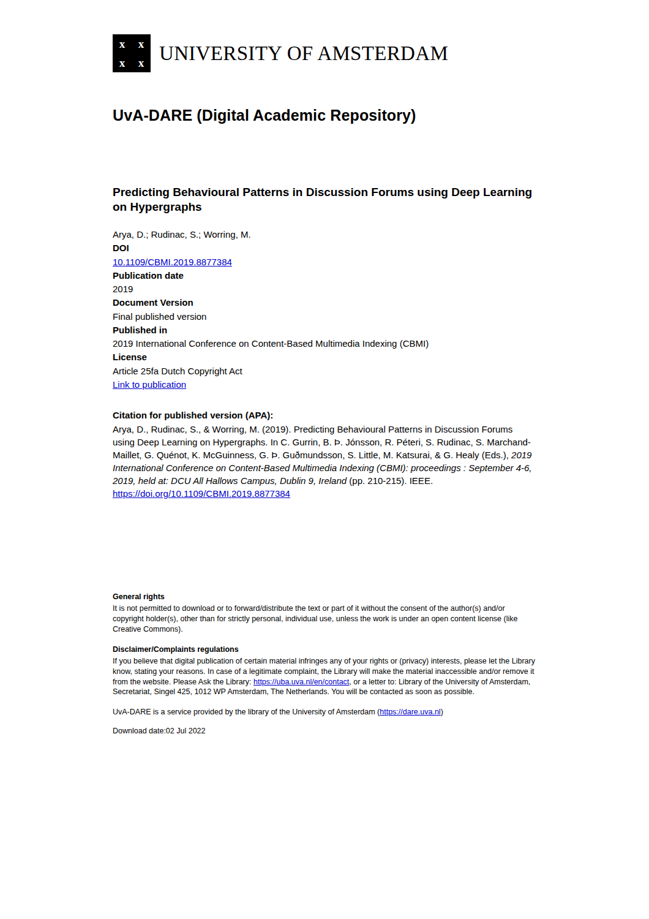xxxx
UNIVERSITY OF AMSTERDAM
UvA-DARE (Digital Academic Repository)
Predicting Behavioural Patterns in Discussion Forums using Deep Learning on Hypergraphs
Arya, D.; Rudinac, S.; Worring, M.
DOI
10.1109/CBMI.2019.8877384
Publication date
2019
Document Version
Final published version
Published in
2019 International Conference on Content-Based Multimedia Indexing (CBMI)
License
Article 25fa Dutch Copyright Act
Link to publication
Citation for published version (APA):
Arya, D., Rudinac, S., & Worring, M. (2019). Predicting Behavioural Patterns in Discussion Forums using Deep Learning on Hypergraphs. In C. Gurrin, B. Þ. Jónsson, R. Péteri, S. Rudinac, S. Marchand-Maillet, G. Quénot, K. McGuinness, G. Þ. Guðmundsson, S. Little, M. Katsurai, & G. Healy (Eds.), 2019 International Conference on Content-Based Multimedia Indexing (CBMI): proceedings : September 4-6, 2019, held at: DCU All Hallows Campus, Dublin 9, Ireland (pp. 210-215). IEEE. https://doi.org/10.1109/CBMI.2019.8877384
General rights
It is not permitted to download or to forward/distribute the text or part of it without the consent of the author(s) and/or copyright holder(s), other than for strictly personal, individual use, unless the work is under an open content license (like Creative Commons).
Disclaimer/Complaints regulations
If you believe that digital publication of certain material infringes any of your rights or (privacy) interests, please let the Library know, stating your reasons. In case of a legitimate complaint, the Library will make the material inaccessible and/or remove it from the website. Please Ask the Library: https://uba.uva.nl/en/contact, or a letter to: Library of the University of Amsterdam, Secretariat, Singel 425, 1012 WP Amsterdam, The Netherlands. You will be contacted as soon as possible.
UvA-DARE is a service provided by the library of the University of Amsterdam (https://dare.uva.nl)
Download date:02 Jul 2022